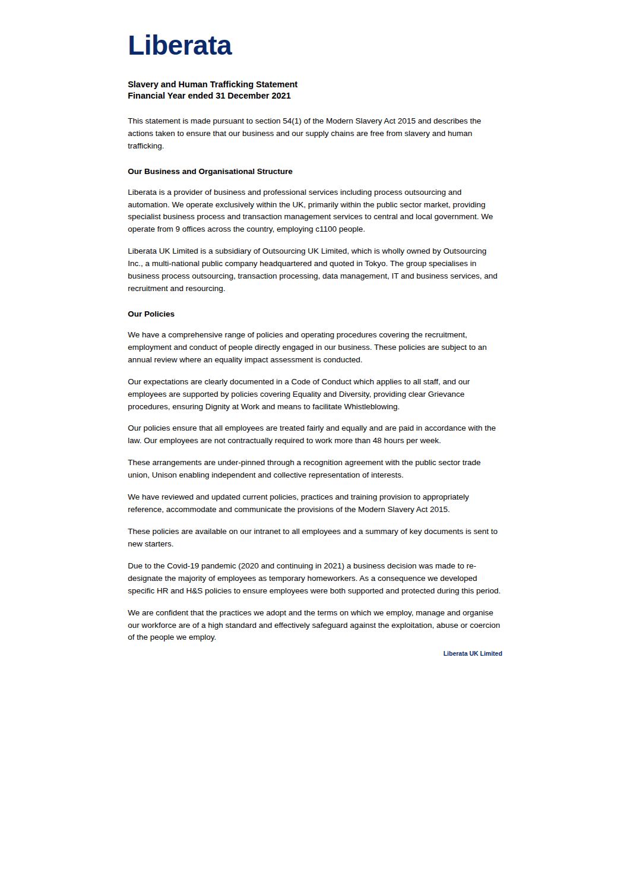Liberata
Slavery and Human Trafficking Statement
Financial Year ended 31 December 2021
This statement is made pursuant to section 54(1) of the Modern Slavery Act 2015 and describes the actions taken to ensure that our business and our supply chains are free from slavery and human trafficking.
Our Business and Organisational Structure
Liberata is a provider of business and professional services including process outsourcing and automation. We operate exclusively within the UK, primarily within the public sector market, providing specialist business process and transaction management services to central and local government. We operate from 9 offices across the country, employing c1100 people.
Liberata UK Limited is a subsidiary of Outsourcing UK Limited, which is wholly owned by Outsourcing Inc., a multi-national public company headquartered and quoted in Tokyo. The group specialises in business process outsourcing, transaction processing, data management, IT and business services, and recruitment and resourcing.
Our Policies
We have a comprehensive range of policies and operating procedures covering the recruitment, employment and conduct of people directly engaged in our business. These policies are subject to an annual review where an equality impact assessment is conducted.
Our expectations are clearly documented in a Code of Conduct which applies to all staff, and our employees are supported by policies covering Equality and Diversity, providing clear Grievance procedures, ensuring Dignity at Work and means to facilitate Whistleblowing.
Our policies ensure that all employees are treated fairly and equally and are paid in accordance with the law. Our employees are not contractually required to work more than 48 hours per week.
These arrangements are under-pinned through a recognition agreement with the public sector trade union, Unison enabling independent and collective representation of interests.
We have reviewed and updated current policies, practices and training provision to appropriately reference, accommodate and communicate the provisions of the Modern Slavery Act 2015.
These policies are available on our intranet to all employees and a summary of key documents is sent to new starters.
Due to the Covid-19 pandemic (2020 and continuing in 2021) a business decision was made to re-designate the majority of employees as temporary homeworkers. As a consequence we developed specific HR and H&S policies to ensure employees were both supported and protected during this period.
We are confident that the practices we adopt and the terms on which we employ, manage and organise our workforce are of a high standard and effectively safeguard against the exploitation, abuse or coercion of the people we employ.
Liberata UK Limited